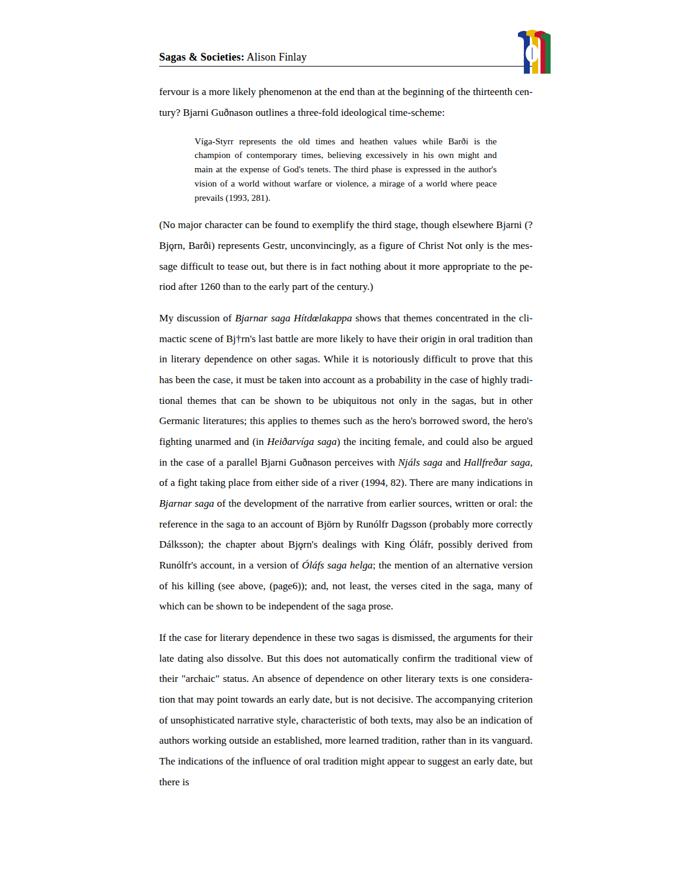Sagas & Societies: Alison Finlay
11
fervour is a more likely phenomenon at the end than at the beginning of the thirteenth century? Bjarni Guðnason outlines a three-fold ideological time-scheme:
Víga-Styrr represents the old times and heathen values while Barði is the champion of contemporary times, believing excessively in his own might and main at the expense of God's tenets. The third phase is expressed in the author's vision of a world without warfare or violence, a mirage of a world where peace prevails (1993, 281).
(No major character can be found to exemplify the third stage, though elsewhere Bjarni (?Bjǫrn, Barði) represents Gestr, unconvincingly, as a figure of Christ Not only is the message difficult to tease out, but there is in fact nothing about it more appropriate to the period after 1260 than to the early part of the century.)
My discussion of Bjarnar saga Hítdœlakappa shows that themes concentrated in the climactic scene of Bj†rn's last battle are more likely to have their origin in oral tradition than in literary dependence on other sagas. While it is notoriously difficult to prove that this has been the case, it must be taken into account as a probability in the case of highly traditional themes that can be shown to be ubiquitous not only in the sagas, but in other Germanic literatures; this applies to themes such as the hero's borrowed sword, the hero's fighting unarmed and (in Heiðarvíga saga) the inciting female, and could also be argued in the case of a parallel Bjarni Guðnason perceives with Njáls saga and Hallfreðar saga, of a fight taking place from either side of a river (1994, 82). There are many indications in Bjarnar saga of the development of the narrative from earlier sources, written or oral: the reference in the saga to an account of Björn by Runólfr Dagsson (probably more correctly Dálksson); the chapter about Bjǫrn's dealings with King Óláfr, possibly derived from Runólfr's account, in a version of Óláfs saga helga; the mention of an alternative version of his killing (see above, (page6)); and, not least, the verses cited in the saga, many of which can be shown to be independent of the saga prose.
If the case for literary dependence in these two sagas is dismissed, the arguments for their late dating also dissolve. But this does not automatically confirm the traditional view of their "archaic" status. An absence of dependence on other literary texts is one consideration that may point towards an early date, but is not decisive. The accompanying criterion of unsophisticated narrative style, characteristic of both texts, may also be an indication of authors working outside an established, more learned tradition, rather than in its vanguard. The indications of the influence of oral tradition might appear to suggest an early date, but there is